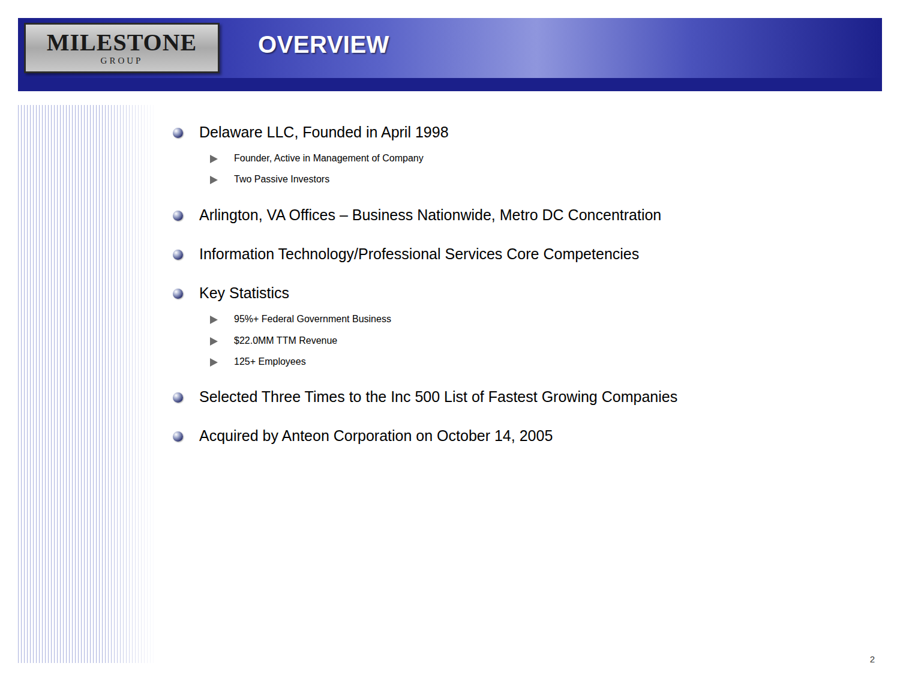OVERVIEW
MILESTONE
GROUP
Delaware LLC, Founded in April 1998
Founder, Active in Management of Company
Two Passive Investors
Arlington, VA Offices – Business Nationwide, Metro DC Concentration
Information Technology/Professional Services Core Competencies
Key Statistics
95%+ Federal Government Business
$22.0MM TTM Revenue
125+ Employees
Selected Three Times to the Inc 500 List of Fastest Growing Companies
Acquired by Anteon Corporation on October 14, 2005
2